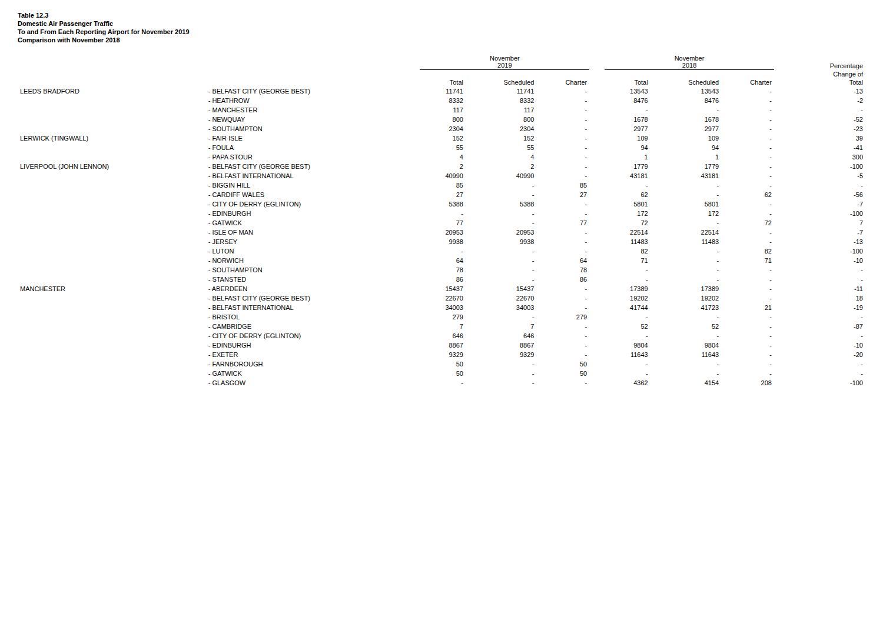Table 12.3
Domestic Air Passenger Traffic
To and From Each Reporting Airport for November 2019
Comparison with November 2018
| | | November 2019 | | November 2018 | | Percentage |
| --- | --- | --- | --- | --- | --- | --- |
| | | | | | | Change of |
| | | Total | Scheduled | Charter | | Total | Scheduled | Charter | | Total |
| LEEDS BRADFORD | - BELFAST CITY (GEORGE BEST) | 11741 | 11741 | - | | 13543 | 13543 | - | | -13 |
| | - HEATHROW | 8332 | 8332 | - | | 8476 | 8476 | - | | -2 |
| | - MANCHESTER | 117 | 117 | - | | - | - | - | | - |
| | - NEWQUAY | 800 | 800 | - | | 1678 | 1678 | - | | -52 |
| | - SOUTHAMPTON | 2304 | 2304 | - | | 2977 | 2977 | - | | -23 |
| LERWICK (TINGWALL) | - FAIR ISLE | 152 | 152 | - | | 109 | 109 | - | | 39 |
| | - FOULA | 55 | 55 | - | | 94 | 94 | - | | -41 |
| | - PAPA STOUR | 4 | 4 | - | | 1 | 1 | - | | 300 |
| LIVERPOOL (JOHN LENNON) | - BELFAST CITY (GEORGE BEST) | 2 | 2 | - | | 1779 | 1779 | - | | -100 |
| | - BELFAST INTERNATIONAL | 40990 | 40990 | - | | 43181 | 43181 | - | | -5 |
| | - BIGGIN HILL | 85 | - | 85 | | - | - | - | | - |
| | - CARDIFF WALES | 27 | - | 27 | | 62 | - | 62 | | -56 |
| | - CITY OF DERRY (EGLINTON) | 5388 | 5388 | - | | 5801 | 5801 | - | | -7 |
| | - EDINBURGH | - | - | - | | 172 | 172 | - | | -100 |
| | - GATWICK | 77 | - | 77 | | 72 | - | 72 | | 7 |
| | - ISLE OF MAN | 20953 | 20953 | - | | 22514 | 22514 | - | | -7 |
| | - JERSEY | 9938 | 9938 | - | | 11483 | 11483 | - | | -13 |
| | - LUTON | - | - | - | | 82 | - | 82 | | -100 |
| | - NORWICH | 64 | - | 64 | | 71 | - | 71 | | -10 |
| | - SOUTHAMPTON | 78 | - | 78 | | - | - | - | | - |
| | - STANSTED | 86 | - | 86 | | - | - | - | | - |
| MANCHESTER | - ABERDEEN | 15437 | 15437 | - | | 17389 | 17389 | - | | -11 |
| | - BELFAST CITY (GEORGE BEST) | 22670 | 22670 | - | | 19202 | 19202 | - | | 18 |
| | - BELFAST INTERNATIONAL | 34003 | 34003 | - | | 41744 | 41723 | 21 | | -19 |
| | - BRISTOL | 279 | - | 279 | | - | - | - | | - |
| | - CAMBRIDGE | 7 | 7 | - | | 52 | 52 | - | | -87 |
| | - CITY OF DERRY (EGLINTON) | 646 | 646 | - | | - | - | - | | - |
| | - EDINBURGH | 8867 | 8867 | - | | 9804 | 9804 | - | | -10 |
| | - EXETER | 9329 | 9329 | - | | 11643 | 11643 | - | | -20 |
| | - FARNBOROUGH | 50 | - | 50 | | - | - | - | | - |
| | - GATWICK | 50 | - | 50 | | - | - | - | | - |
| | - GLASGOW | - | - | - | | 4362 | 4154 | 208 | | -100 |